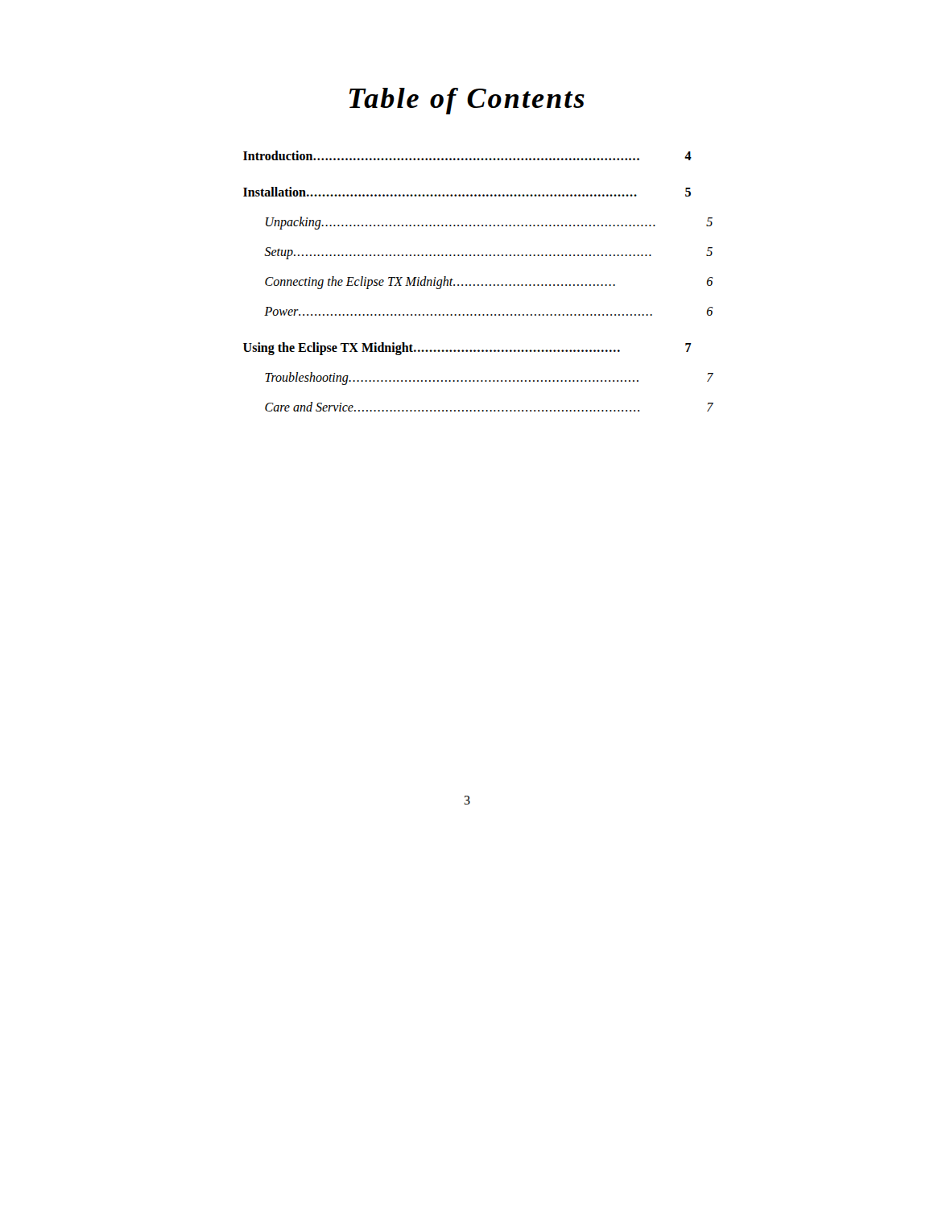Table of Contents
Introduction .................................................................................. 4
Installation ................................................................................... 5
Unpacking .................................................................................... 5
Setup .......................................................................................... 5
Connecting the Eclipse TX Midnight ......................................... 6
Power ......................................................................................... 6
Using the Eclipse TX Midnight .................................................... 7
Troubleshooting ......................................................................... 7
Care and Service ........................................................................ 7
3